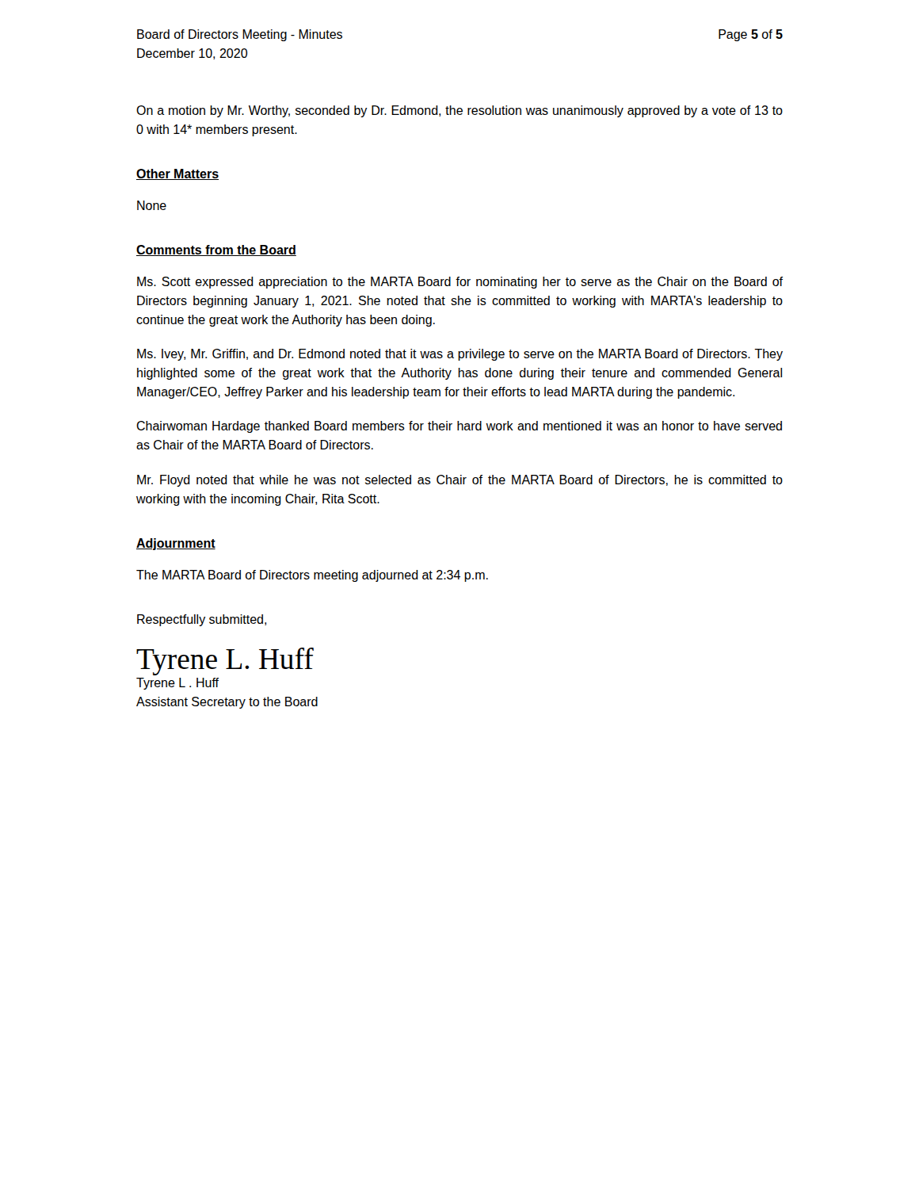Board of Directors Meeting - Minutes
December 10, 2020
Page 5 of 5
On a motion by Mr. Worthy, seconded by Dr. Edmond, the resolution was unanimously approved by a vote of 13 to 0 with 14* members present.
Other Matters
None
Comments from the Board
Ms. Scott expressed appreciation to the MARTA Board for nominating her to serve as the Chair on the Board of Directors beginning January 1, 2021. She noted that she is committed to working with MARTA's leadership to continue the great work the Authority has been doing.
Ms. Ivey, Mr. Griffin, and Dr. Edmond noted that it was a privilege to serve on the MARTA Board of Directors. They highlighted some of the great work that the Authority has done during their tenure and commended General Manager/CEO, Jeffrey Parker and his leadership team for their efforts to lead MARTA during the pandemic.
Chairwoman Hardage thanked Board members for their hard work and mentioned it was an honor to have served as Chair of the MARTA Board of Directors.
Mr. Floyd noted that while he was not selected as Chair of the MARTA Board of Directors, he is committed to working with the incoming Chair, Rita Scott.
Adjournment
The MARTA Board of Directors meeting adjourned at 2:34 p.m.
Respectfully submitted,
Tyrene L. Huff
Tyrene L . Huff
Assistant Secretary to the Board